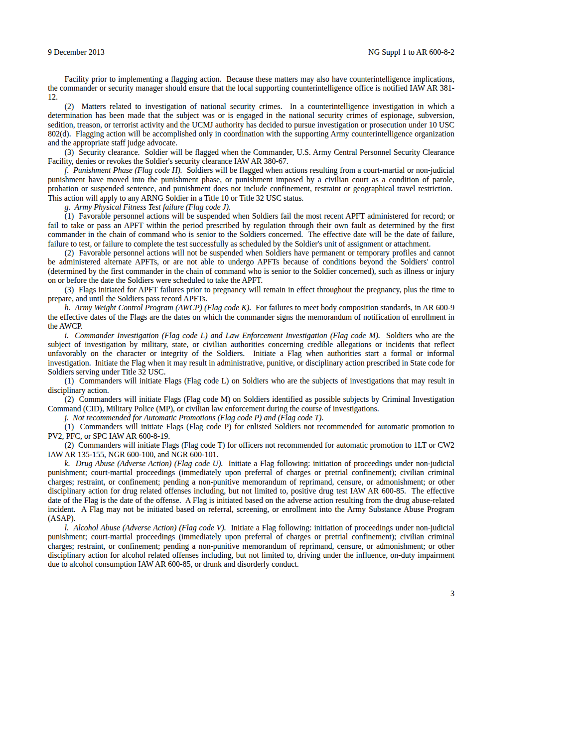9 December 2013
NG Suppl 1 to AR 600-8-2
Facility prior to implementing a flagging action. Because these matters may also have counterintelligence implications, the commander or security manager should ensure that the local supporting counterintelligence office is notified IAW AR 381-12.
(2) Matters related to investigation of national security crimes. In a counterintelligence investigation in which a determination has been made that the subject was or is engaged in the national security crimes of espionage, subversion, sedition, treason, or terrorist activity and the UCMJ authority has decided to pursue investigation or prosecution under 10 USC 802(d). Flagging action will be accomplished only in coordination with the supporting Army counterintelligence organization and the appropriate staff judge advocate.
(3) Security clearance. Soldier will be flagged when the Commander, U.S. Army Central Personnel Security Clearance Facility, denies or revokes the Soldier's security clearance IAW AR 380-67.
f. Punishment Phase (Flag code H). Soldiers will be flagged when actions resulting from a court-martial or non-judicial punishment have moved into the punishment phase, or punishment imposed by a civilian court as a condition of parole, probation or suspended sentence, and punishment does not include confinement, restraint or geographical travel restriction. This action will apply to any ARNG Soldier in a Title 10 or Title 32 USC status.
g. Army Physical Fitness Test failure (Flag code J).
(1) Favorable personnel actions will be suspended when Soldiers fail the most recent APFT administered for record; or fail to take or pass an APFT within the period prescribed by regulation through their own fault as determined by the first commander in the chain of command who is senior to the Soldiers concerned. The effective date will be the date of failure, failure to test, or failure to complete the test successfully as scheduled by the Soldier's unit of assignment or attachment.
(2) Favorable personnel actions will not be suspended when Soldiers have permanent or temporary profiles and cannot be administered alternate APFTs, or are not able to undergo APFTs because of conditions beyond the Soldiers' control (determined by the first commander in the chain of command who is senior to the Soldier concerned), such as illness or injury on or before the date the Soldiers were scheduled to take the APFT.
(3) Flags initiated for APFT failures prior to pregnancy will remain in effect throughout the pregnancy, plus the time to prepare, and until the Soldiers pass record APFTs.
h. Army Weight Control Program (AWCP) (Flag code K). For failures to meet body composition standards, in AR 600-9 the effective dates of the Flags are the dates on which the commander signs the memorandum of notification of enrollment in the AWCP.
i. Commander Investigation (Flag code L) and Law Enforcement Investigation (Flag code M). Soldiers who are the subject of investigation by military, state, or civilian authorities concerning credible allegations or incidents that reflect unfavorably on the character or integrity of the Soldiers. Initiate a Flag when authorities start a formal or informal investigation. Initiate the Flag when it may result in administrative, punitive, or disciplinary action prescribed in State code for Soldiers serving under Title 32 USC.
(1) Commanders will initiate Flags (Flag code L) on Soldiers who are the subjects of investigations that may result in disciplinary action.
(2) Commanders will initiate Flags (Flag code M) on Soldiers identified as possible subjects by Criminal Investigation Command (CID), Military Police (MP), or civilian law enforcement during the course of investigations.
j. Not recommended for Automatic Promotions (Flag code P) and (Flag code T).
(1) Commanders will initiate Flags (Flag code P) for enlisted Soldiers not recommended for automatic promotion to PV2, PFC, or SPC IAW AR 600-8-19.
(2) Commanders will initiate Flags (Flag code T) for officers not recommended for automatic promotion to 1LT or CW2 IAW AR 135-155, NGR 600-100, and NGR 600-101.
k. Drug Abuse (Adverse Action) (Flag code U). Initiate a Flag following: initiation of proceedings under non-judicial punishment; court-martial proceedings (immediately upon preferral of charges or pretrial confinement); civilian criminal charges; restraint, or confinement; pending a non-punitive memorandum of reprimand, censure, or admonishment; or other disciplinary action for drug related offenses including, but not limited to, positive drug test IAW AR 600-85. The effective date of the Flag is the date of the offense. A Flag is initiated based on the adverse action resulting from the drug abuse-related incident. A Flag may not be initiated based on referral, screening, or enrollment into the Army Substance Abuse Program (ASAP).
l. Alcohol Abuse (Adverse Action) (Flag code V). Initiate a Flag following: initiation of proceedings under non-judicial punishment; court-martial proceedings (immediately upon preferral of charges or pretrial confinement); civilian criminal charges; restraint, or confinement; pending a non-punitive memorandum of reprimand, censure, or admonishment; or other disciplinary action for alcohol related offenses including, but not limited to, driving under the influence, on-duty impairment due to alcohol consumption IAW AR 600-85, or drunk and disorderly conduct.
3